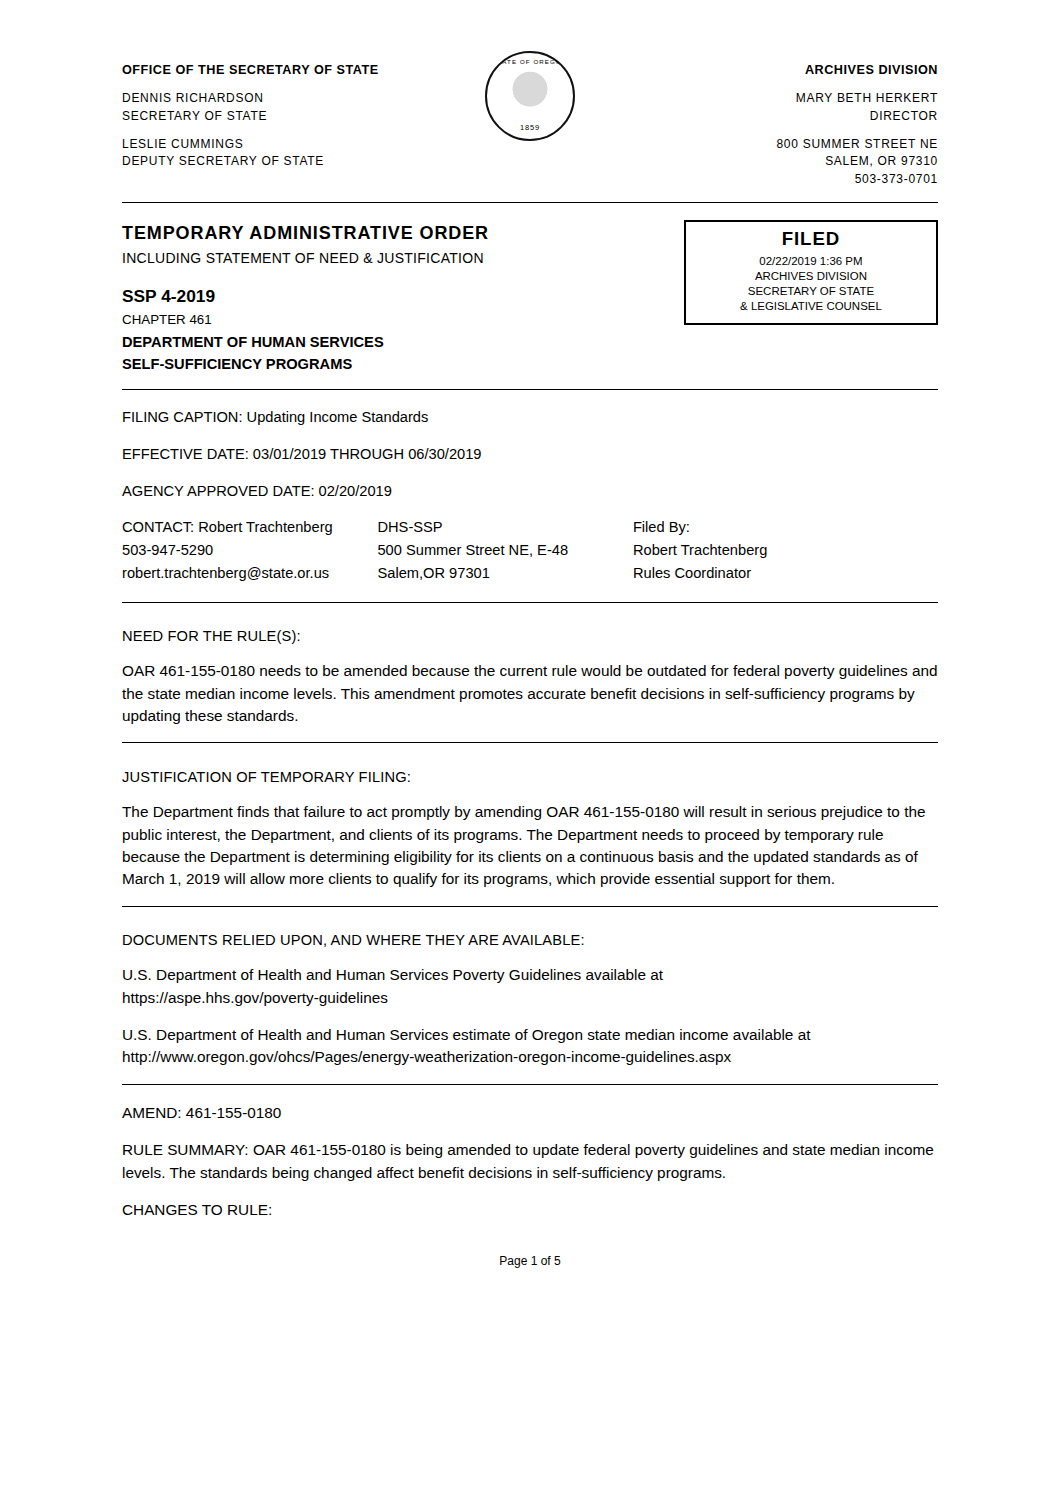Office of the Secretary of State
Dennis Richardson
Secretary of State
Leslie Cummings
Deputy Secretary of State
STATE OF OREGON 1859
Archives Division
Mary Beth Herkert
Director
800 Summer Street NE
Salem, OR 97310
503-373-0701
Temporary Administrative Order
Including Statement of Need & Justification
SSP 4-2019
CHAPTER 461
Department of Human Services
Self-Sufficiency Programs
FILED
02/22/2019 1:36 PM
ARCHIVES DIVISION
SECRETARY OF STATE
& LEGISLATIVE COUNSEL
Filing Caption: Updating Income Standards
Effective Date: 03/01/2019 THROUGH 06/30/2019
Agency Approved Date: 02/20/2019
CONTACT: Robert Trachtenberg
DHS-SSP
Filed By:
503-947-5290
500 Summer Street NE, E-48
Robert Trachtenberg
robert.trachtenberg@state.or.us
Salem,OR 97301
Rules Coordinator
Need for the Rule(s):
OAR 461-155-0180 needs to be amended because the current rule would be outdated for federal poverty guidelines and the state median income levels. This amendment promotes accurate benefit decisions in self-sufficiency programs by updating these standards.
Justification of Temporary Filing:
The Department finds that failure to act promptly by amending OAR 461-155-0180 will result in serious prejudice to the public interest, the Department, and clients of its programs. The Department needs to proceed by temporary rule because the Department is determining eligibility for its clients on a continuous basis and the updated standards as of March 1, 2019 will allow more clients to qualify for its programs, which provide essential support for them.
Documents Relied Upon, and where they are available:
U.S. Department of Health and Human Services Poverty Guidelines available at
https://aspe.hhs.gov/poverty-guidelines
U.S. Department of Health and Human Services estimate of Oregon state median income available at
http://www.oregon.gov/ohcs/Pages/energy-weatherization-oregon-income-guidelines.aspx
AMEND: 461-155-0180
RULE SUMMARY: OAR 461-155-0180 is being amended to update federal poverty guidelines and state median income levels. The standards being changed affect benefit decisions in self-sufficiency programs.
CHANGES TO RULE:
Page 1 of 5